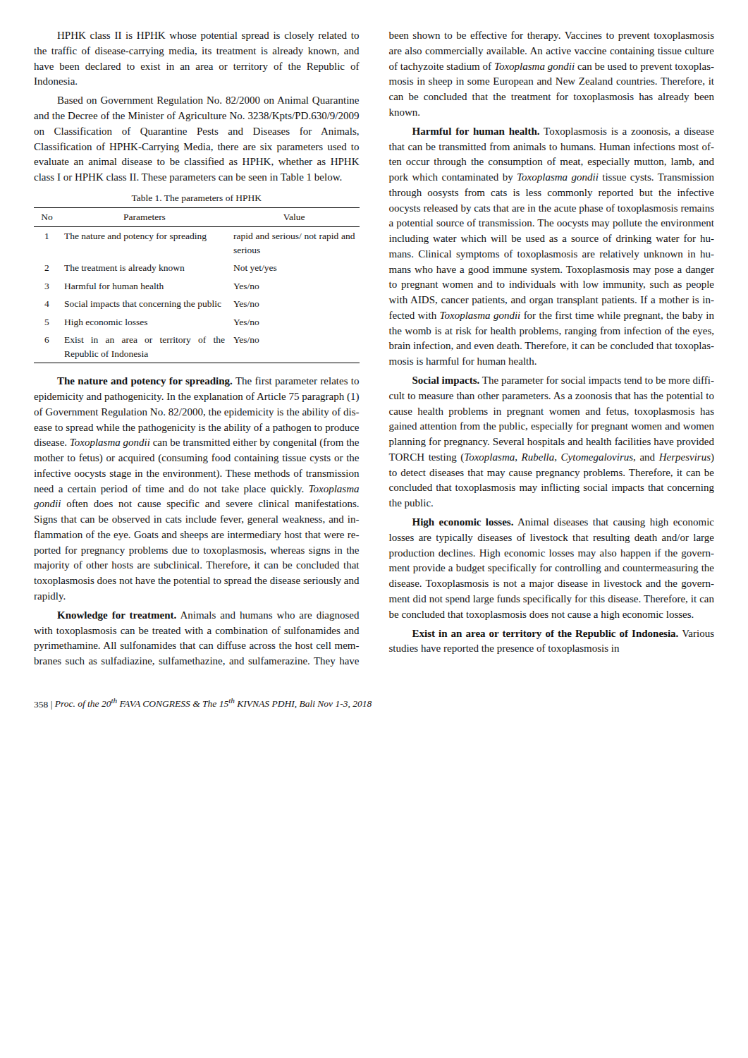HPHK class II is HPHK whose potential spread is closely related to the traffic of disease-carrying media, its treatment is already known, and have been declared to exist in an area or territory of the Republic of Indonesia.
Based on Government Regulation No. 82/2000 on Animal Quarantine and the Decree of the Minister of Agriculture No. 3238/Kpts/PD.630/9/2009 on Classification of Quarantine Pests and Diseases for Animals, Classification of HPHK-Carrying Media, there are six parameters used to evaluate an animal disease to be classified as HPHK, whether as HPHK class I or HPHK class II. These parameters can be seen in Table 1 below.
Table 1. The parameters of HPHK
| No | Parameters | Value |
| --- | --- | --- |
| 1 | The nature and potency for spreading | rapid and serious/ not rapid and serious |
| 2 | The treatment is already known | Not yet/yes |
| 3 | Harmful for human health | Yes/no |
| 4 | Social impacts that concerning the public | Yes/no |
| 5 | High economic losses | Yes/no |
| 6 | Exist in an area or territory of the Republic of Indonesia | Yes/no |
The nature and potency for spreading. The first parameter relates to epidemicity and pathogenicity. In the explanation of Article 75 paragraph (1) of Government Regulation No. 82/2000, the epidemicity is the ability of disease to spread while the pathogenicity is the ability of a pathogen to produce disease. Toxoplasma gondii can be transmitted either by congenital (from the mother to fetus) or acquired (consuming food containing tissue cysts or the infective oocysts stage in the environment). These methods of transmission need a certain period of time and do not take place quickly. Toxoplasma gondii often does not cause specific and severe clinical manifestations. Signs that can be observed in cats include fever, general weakness, and inflammation of the eye. Goats and sheeps are intermediary host that were reported for pregnancy problems due to toxoplasmosis, whereas signs in the majority of other hosts are subclinical. Therefore, it can be concluded that toxoplasmosis does not have the potential to spread the disease seriously and rapidly.
Knowledge for treatment. Animals and humans who are diagnosed with toxoplasmosis can be treated with a combination of sulfonamides and pyrimethamine. All sulfonamides that can diffuse across the host cell membranes such as sulfadiazine, sulfamethazine, and sulfamerazine. They have been shown to be effective for therapy. Vaccines to prevent toxoplasmosis are also commercially available. An active vaccine containing tissue culture of tachyzoite stadium of Toxoplasma gondii can be used to prevent toxoplasmosis in sheep in some European and New Zealand countries. Therefore, it can be concluded that the treatment for toxoplasmosis has already been known.
Harmful for human health. Toxoplasmosis is a zoonosis, a disease that can be transmitted from animals to humans. Human infections most often occur through the consumption of meat, especially mutton, lamb, and pork which contaminated by Toxoplasma gondii tissue cysts. Transmission through oosysts from cats is less commonly reported but the infective oocysts released by cats that are in the acute phase of toxoplasmosis remains a potential source of transmission. The oocysts may pollute the environment including water which will be used as a source of drinking water for humans. Clinical symptoms of toxoplasmosis are relatively unknown in humans who have a good immune system. Toxoplasmosis may pose a danger to pregnant women and to individuals with low immunity, such as people with AIDS, cancer patients, and organ transplant patients. If a mother is infected with Toxoplasma gondii for the first time while pregnant, the baby in the womb is at risk for health problems, ranging from infection of the eyes, brain infection, and even death. Therefore, it can be concluded that toxoplasmosis is harmful for human health.
Social impacts. The parameter for social impacts tend to be more difficult to measure than other parameters. As a zoonosis that has the potential to cause health problems in pregnant women and fetus, toxoplasmosis has gained attention from the public, especially for pregnant women and women planning for pregnancy. Several hospitals and health facilities have provided TORCH testing (Toxoplasma, Rubella, Cytomegalovirus, and Herpesvirus) to detect diseases that may cause pregnancy problems. Therefore, it can be concluded that toxoplasmosis may inflicting social impacts that concerning the public.
High economic losses. Animal diseases that causing high economic losses are typically diseases of livestock that resulting death and/or large production declines. High economic losses may also happen if the government provide a budget specifically for controlling and countermeasuring the disease. Toxoplasmosis is not a major disease in livestock and the government did not spend large funds specifically for this disease. Therefore, it can be concluded that toxoplasmosis does not cause a high economic losses.
Exist in an area or territory of the Republic of Indonesia. Various studies have reported the presence of toxoplasmosis in
358 | Proc. of the 20th FAVA CONGRESS & The 15th KIVNAS PDHI, Bali Nov 1-3, 2018